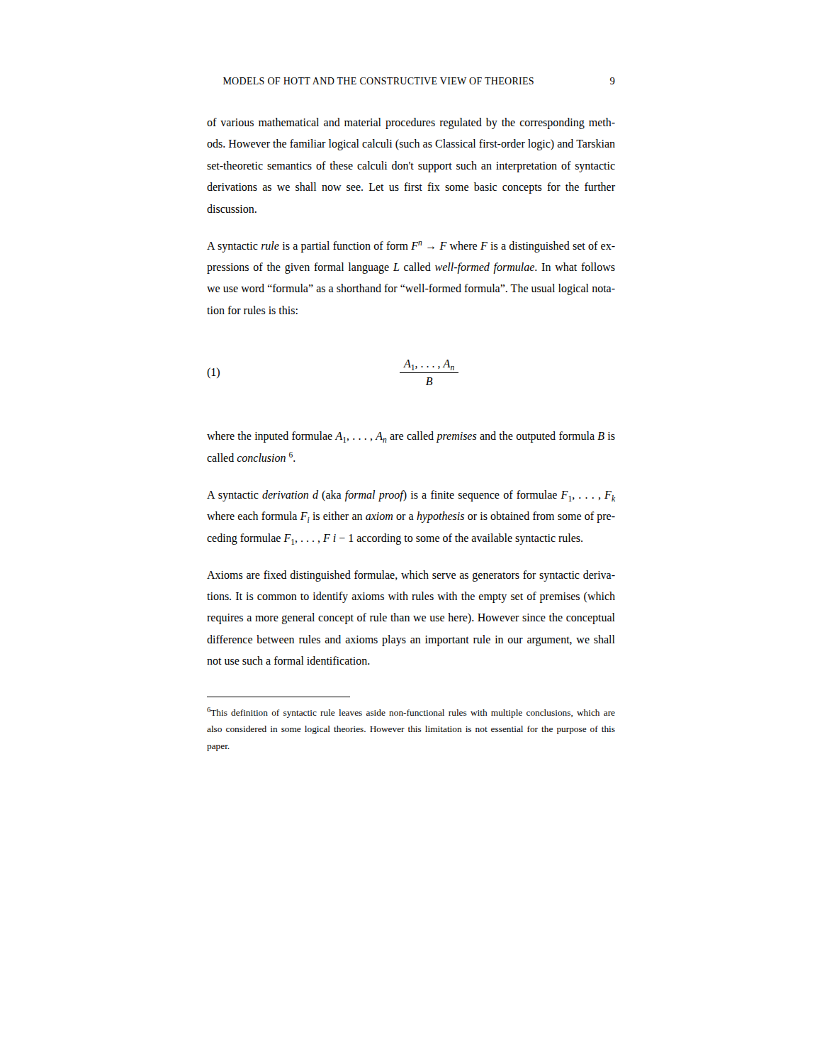MODELS OF HOTT AND THE CONSTRUCTIVE VIEW OF THEORIES 9
of various mathematical and material procedures regulated by the corresponding methods. However the familiar logical calculi (such as Classical first-order logic) and Tarskian set-theoretic semantics of these calculi don't support such an interpretation of syntactic derivations as we shall now see. Let us first fix some basic concepts for the further discussion.
A syntactic rule is a partial function of form Fn → F where F is a distinguished set of expressions of the given formal language L called well-formed formulae. In what follows we use word “formula” as a shorthand for “well-formed formula”. The usual logical notation for rules is this:
(1)
A1, . . . , An B
where the inputed formulae A1, . . . , An are called premises and the outputed formula B is called conclusion 6.
A syntactic derivation d (aka formal proof) is a finite sequence of formulae F1, . . . , Fk where each formula Fi is either an axiom or a hypothesis or is obtained from some of preceding formulae F1, . . . , F i − 1 according to some of the available syntactic rules.
Axioms are fixed distinguished formulae, which serve as generators for syntactic derivations. It is common to identify axioms with rules with the empty set of premises (which requires a more general concept of rule than we use here). However since the conceptual difference between rules and axioms plays an important rule in our argument, we shall not use such a formal identification.
6 This definition of syntactic rule leaves aside non-functional rules with multiple conclusions, which are also considered in some logical theories. However this limitation is not essential for the purpose of this paper.